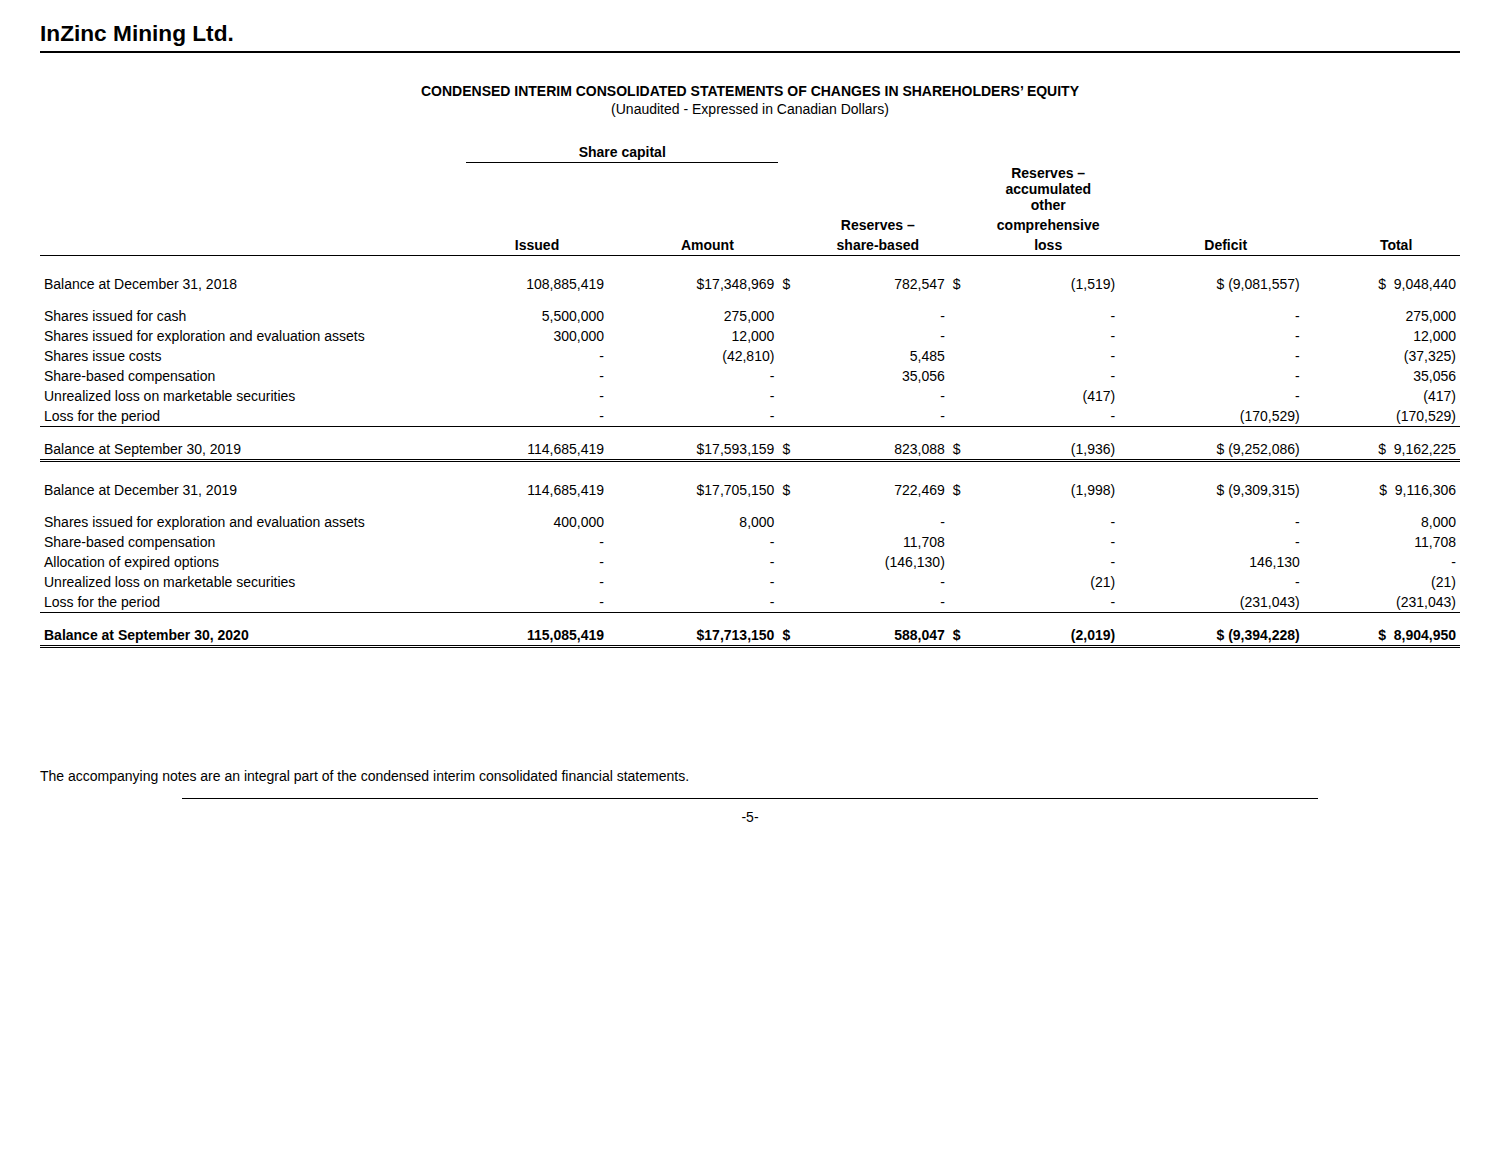InZinc Mining Ltd.
CONDENSED INTERIM CONSOLIDATED STATEMENTS OF CHANGES IN SHAREHOLDERS’ EQUITY
(Unaudited - Expressed in Canadian Dollars)
| | Share capital | | | | | | | | |
| | | | | | | | Reserves – accumulated other | | | | |
| | | | | | Reserves – | | comprehensive | | | | |
| | Issued | | Amount | | share-based | | loss | | Deficit | | Total |
| Balance at December 31, 2018 | 108,885,419 | | $17,348,969 | $ | 782,547 | $ | (1,519) | | $ (9,081,557) | | $ 9,048,440 |
| Shares issued for cash | 5,500,000 | | 275,000 | | - | | - | | - | | 275,000 |
| Shares issued for exploration and evaluation assets | 300,000 | | 12,000 | | - | | - | | - | | 12,000 |
| Shares issue costs | - | | (42,810) | | 5,485 | | - | | - | | (37,325) |
| Share-based compensation | - | | - | | 35,056 | | - | | - | | 35,056 |
| Unrealized loss on marketable securities | - | | - | | - | | (417) | | - | | (417) |
| Loss for the period | - | | - | | - | | - | | (170,529) | | (170,529) |
| Balance at September 30, 2019 | 114,685,419 | | $17,593,159 | $ | 823,088 | $ | (1,936) | | $ (9,252,086) | | $ 9,162,225 |
| Balance at December 31, 2019 | 114,685,419 | | $17,705,150 | $ | 722,469 | $ | (1,998) | | $ (9,309,315) | | $ 9,116,306 |
| Shares issued for exploration and evaluation assets | 400,000 | | 8,000 | | - | | - | | - | | 8,000 |
| Share-based compensation | - | | - | | 11,708 | | - | | - | | 11,708 |
| Allocation of expired options | - | | - | | (146,130) | | - | | 146,130 | | - |
| Unrealized loss on marketable securities | - | | - | | - | | (21) | | - | | (21) |
| Loss for the period | - | | - | | - | | - | | (231,043) | | (231,043) |
| Balance at September 30, 2020 | 115,085,419 | | $17,713,150 | $ | 588,047 | $ | (2,019) | | $ (9,394,228) | | $ 8,904,950 |
The accompanying notes are an integral part of the condensed interim consolidated financial statements.
-5-